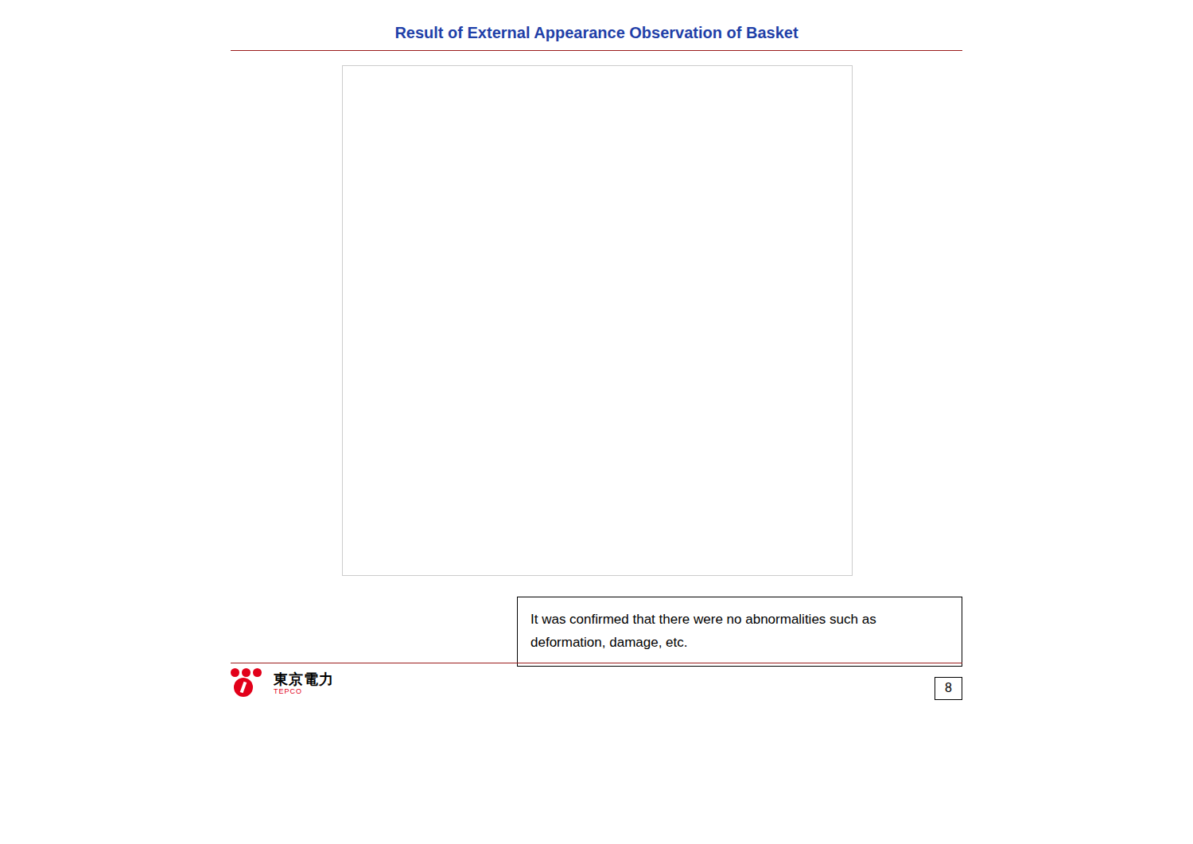Result of External Appearance Observation of Basket
It was confirmed that there were no abnormalities such as deformation, damage, etc.
東京電力
TEPCO
8